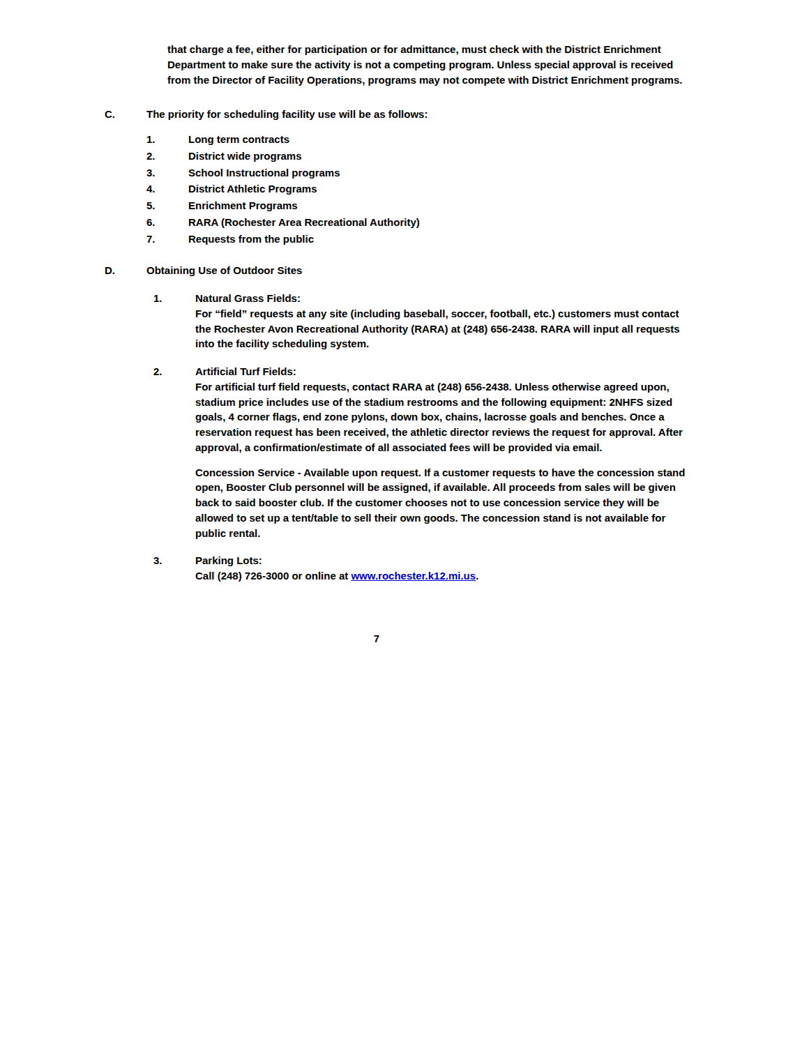that charge a fee, either for participation or for admittance, must check with the District Enrichment Department to make sure the activity is not a competing program. Unless special approval is received from the Director of Facility Operations, programs may not compete with District Enrichment programs.
C.
The priority for scheduling facility use will be as follows:
1. Long term contracts
2. District wide programs
3. School Instructional programs
4. District Athletic Programs
5. Enrichment Programs
6. RARA (Rochester Area Recreational Authority)
7. Requests from the public
D.
Obtaining Use of Outdoor Sites
1.
Natural Grass Fields:
For “field” requests at any site (including baseball, soccer, football, etc.) customers must contact the Rochester Avon Recreational Authority (RARA) at (248) 656-2438. RARA will input all requests into the facility scheduling system.
2.
Artificial Turf Fields:
For artificial turf field requests, contact RARA at (248) 656-2438. Unless otherwise agreed upon, stadium price includes use of the stadium restrooms and the following equipment: 2NHFS sized goals, 4 corner flags, end zone pylons, down box, chains, lacrosse goals and benches. Once a reservation request has been received, the athletic director reviews the request for approval. After approval, a confirmation/estimate of all associated fees will be provided via email.
Concession Service - Available upon request. If a customer requests to have the concession stand open, Booster Club personnel will be assigned, if available. All proceeds from sales will be given back to said booster club. If the customer chooses not to use concession service they will be allowed to set up a tent/table to sell their own goods. The concession stand is not available for public rental.
3.
Parking Lots:
Call (248) 726-3000 or online at www.rochester.k12.mi.us.
7